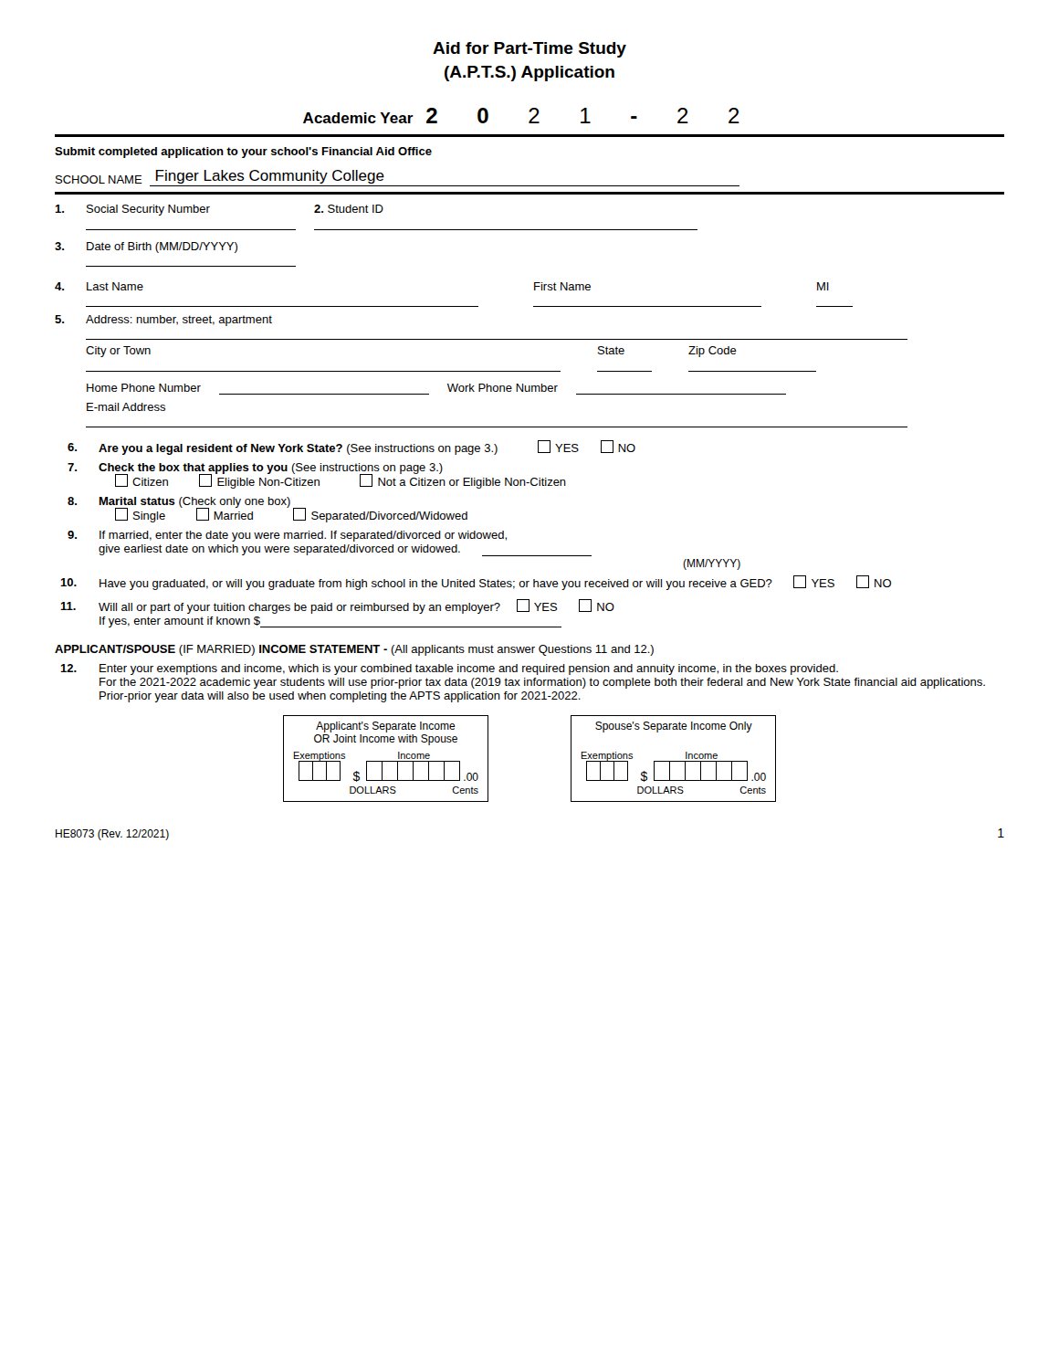Aid for Part-Time Study
(A.P.T.S.) Application
Academic Year 2 0 2 1 - 2 2
Submit completed application to your school's Financial Aid Office
SCHOOL NAME Finger Lakes Community College
1.
Social Security Number
2. Student ID
3. Date of Birth (MM/DD/YYYY)
4.
Last Name
First Name
MI
5. Address: number, street, apartment
City or Town
State
Zip Code
Home Phone Number Work Phone Number
E-mail Address
6. Are you a legal resident of New York State? (See instructions on page 3.) YES NO
7. Check the box that applies to you (See instructions on page 3.)
Citizen Eligible Non-Citizen Not a Citizen or Eligible Non-Citizen
8. Marital status (Check only one box)
Single Married Separated/Divorced/Widowed
9. If married, enter the date you were married. If separated/divorced or widowed,
give earliest date on which you were separated/divorced or widowed.
(MM/YYYY)
10. Have you graduated, or will you graduate from high school in the United States; or have you received or will you receive a GED? YES NO
11. Will all or part of your tuition charges be paid or reimbursed by an employer? YES NO
If yes, enter amount if known $
APPLICANT/SPOUSE (IF MARRIED) INCOME STATEMENT - (All applicants must answer Questions 11 and 12.)
12. Enter your exemptions and income, which is your combined taxable income and required pension and annuity income, in the boxes provided.
For the 2021-2022 academic year students will use prior-prior tax data (2019 tax information) to complete both their federal and New York State financial aid applications. Prior-prior year data will also be used when completing the APTS application for 2021-2022.
Applicant's Separate Income
OR Joint Income with Spouse
| Exemptions | Income |
| | $ .00 |
| | DOLLARS Cents |
Spouse's Separate Income Only
| Exemptions | Income |
| | $ .00 |
| | DOLLARS Cents |
HE8073 (Rev. 12/2021) 1